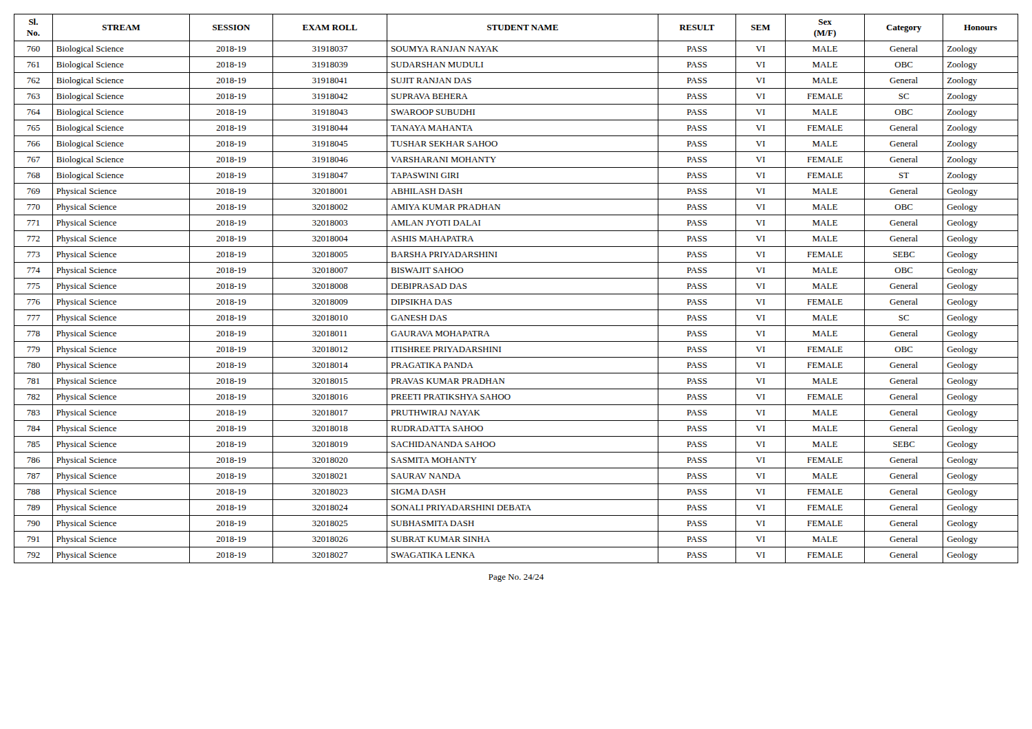| Sl. No. | STREAM | SESSION | EXAM ROLL | STUDENT NAME | RESULT | SEM | Sex (M/F) | Category | Honours |
| --- | --- | --- | --- | --- | --- | --- | --- | --- | --- |
| 760 | Biological Science | 2018-19 | 31918037 | SOUMYA RANJAN NAYAK | PASS | VI | MALE | General | Zoology |
| 761 | Biological Science | 2018-19 | 31918039 | SUDARSHAN MUDULI | PASS | VI | MALE | OBC | Zoology |
| 762 | Biological Science | 2018-19 | 31918041 | SUJIT RANJAN DAS | PASS | VI | MALE | General | Zoology |
| 763 | Biological Science | 2018-19 | 31918042 | SUPRAVA BEHERA | PASS | VI | FEMALE | SC | Zoology |
| 764 | Biological Science | 2018-19 | 31918043 | SWAROOP SUBUDHI | PASS | VI | MALE | OBC | Zoology |
| 765 | Biological Science | 2018-19 | 31918044 | TANAYA MAHANTA | PASS | VI | FEMALE | General | Zoology |
| 766 | Biological Science | 2018-19 | 31918045 | TUSHAR SEKHAR SAHOO | PASS | VI | MALE | General | Zoology |
| 767 | Biological Science | 2018-19 | 31918046 | VARSHARANI MOHANTY | PASS | VI | FEMALE | General | Zoology |
| 768 | Biological Science | 2018-19 | 31918047 | TAPASWINI GIRI | PASS | VI | FEMALE | ST | Zoology |
| 769 | Physical Science | 2018-19 | 32018001 | ABHILASH DASH | PASS | VI | MALE | General | Geology |
| 770 | Physical Science | 2018-19 | 32018002 | AMIYA KUMAR PRADHAN | PASS | VI | MALE | OBC | Geology |
| 771 | Physical Science | 2018-19 | 32018003 | AMLAN JYOTI DALAI | PASS | VI | MALE | General | Geology |
| 772 | Physical Science | 2018-19 | 32018004 | ASHIS MAHAPATRA | PASS | VI | MALE | General | Geology |
| 773 | Physical Science | 2018-19 | 32018005 | BARSHA PRIYADARSHINI | PASS | VI | FEMALE | SEBC | Geology |
| 774 | Physical Science | 2018-19 | 32018007 | BISWAJIT SAHOO | PASS | VI | MALE | OBC | Geology |
| 775 | Physical Science | 2018-19 | 32018008 | DEBIPRASAD DAS | PASS | VI | MALE | General | Geology |
| 776 | Physical Science | 2018-19 | 32018009 | DIPSIKHA DAS | PASS | VI | FEMALE | General | Geology |
| 777 | Physical Science | 2018-19 | 32018010 | GANESH DAS | PASS | VI | MALE | SC | Geology |
| 778 | Physical Science | 2018-19 | 32018011 | GAURAVA MOHAPATRA | PASS | VI | MALE | General | Geology |
| 779 | Physical Science | 2018-19 | 32018012 | ITISHREE PRIYADARSHINI | PASS | VI | FEMALE | OBC | Geology |
| 780 | Physical Science | 2018-19 | 32018014 | PRAGATIKA PANDA | PASS | VI | FEMALE | General | Geology |
| 781 | Physical Science | 2018-19 | 32018015 | PRAVAS KUMAR PRADHAN | PASS | VI | MALE | General | Geology |
| 782 | Physical Science | 2018-19 | 32018016 | PREETI PRATIKSHYA SAHOO | PASS | VI | FEMALE | General | Geology |
| 783 | Physical Science | 2018-19 | 32018017 | PRUTHWIRAJ NAYAK | PASS | VI | MALE | General | Geology |
| 784 | Physical Science | 2018-19 | 32018018 | RUDRADATTA SAHOO | PASS | VI | MALE | General | Geology |
| 785 | Physical Science | 2018-19 | 32018019 | SACHIDANANDA SAHOO | PASS | VI | MALE | SEBC | Geology |
| 786 | Physical Science | 2018-19 | 32018020 | SASMITA MOHANTY | PASS | VI | FEMALE | General | Geology |
| 787 | Physical Science | 2018-19 | 32018021 | SAURAV NANDA | PASS | VI | MALE | General | Geology |
| 788 | Physical Science | 2018-19 | 32018023 | SIGMA DASH | PASS | VI | FEMALE | General | Geology |
| 789 | Physical Science | 2018-19 | 32018024 | SONALI PRIYADARSHINI DEBATA | PASS | VI | FEMALE | General | Geology |
| 790 | Physical Science | 2018-19 | 32018025 | SUBHASMITA DASH | PASS | VI | FEMALE | General | Geology |
| 791 | Physical Science | 2018-19 | 32018026 | SUBRAT KUMAR SINHA | PASS | VI | MALE | General | Geology |
| 792 | Physical Science | 2018-19 | 32018027 | SWAGATIKA LENKA | PASS | VI | FEMALE | General | Geology |
Page No. 24/24